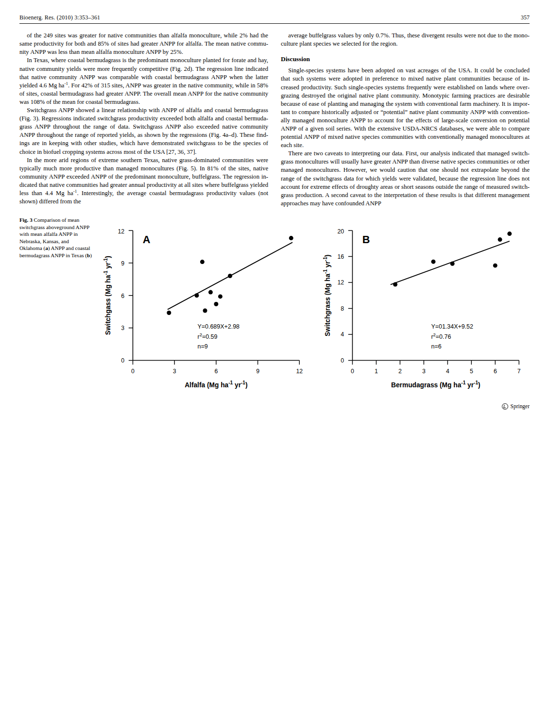Bioenerg. Res. (2010) 3:353–361 357
of the 249 sites was greater for native communities than alfalfa monoculture, while 2% had the same productivity for both and 85% of sites had greater ANPP for alfalfa. The mean native community ANPP was less than mean alfalfa monoculture ANPP by 25%.
In Texas, where coastal bermudagrass is the predominant monoculture planted for forate and hay, native community yields were more frequently competitive (Fig. 2d). The regression line indicated that native community ANPP was comparable with coastal bermudagrass ANPP when the latter yielded 4.6 Mg ha-1. For 42% of 315 sites, ANPP was greater in the native community, while in 58% of sites, coastal bermudagrass had greater ANPP. The overall mean ANPP for the native community was 108% of the mean for coastal bermudagrass.
Switchgrass ANPP showed a linear relationship with ANPP of alfalfa and coastal bermudagrass (Fig. 3). Regressions indicated switchgrass productivity exceeded both alfalfa and coastal bermudagrass ANPP throughout the range of data. Switchgrass ANPP also exceeded native community ANPP throughout the range of reported yields, as shown by the regressions (Fig. 4a–d). These findings are in keeping with other studies, which have demonstrated switchgrass to be the species of choice in biofuel cropping systems across most of the USA [27, 36, 37].
In the more arid regions of extreme southern Texas, native grass-dominated communities were typically much more productive than managed monocultures (Fig. 5). In 81% of the sites, native community ANPP exceeded ANPP of the predominant monoculture, buffelgrass. The regression indicated that native communities had greater annual productivity at all sites where buffelgrass yielded less than 4.4 Mg ha-1. Interestingly, the average coastal bermudagrass productivity values (not shown) differed from the
average buffelgrass values by only 0.7%. Thus, these divergent results were not due to the monoculture plant species we selected for the region.
Discussion
Single-species systems have been adopted on vast acreages of the USA. It could be concluded that such systems were adopted in preference to mixed native plant communities because of increased productivity. Such single-species systems frequently were established on lands where overgrazing destroyed the original native plant community. Monotypic farming practices are desirable because of ease of planting and managing the system with conventional farm machinery. It is important to compare historically adjusted or “potential” native plant community ANPP with conventionally managed monoculture ANPP to account for the effects of large-scale conversion on potential ANPP of a given soil series. With the extensive USDA-NRCS databases, we were able to compare potential ANPP of mixed native species communities with conventionally managed monocultures at each site.
There are two caveats to interpreting our data. First, our analysis indicated that managed switchgrass monocultures will usually have greater ANPP than diverse native species communities or other managed monocultures. However, we would caution that one should not extrapolate beyond the range of the switchgrass data for which yields were validated, because the regression line does not account for extreme effects of droughty areas or short seasons outside the range of measured switchgrass production. A second caveat to the interpretation of these results is that different management approaches may have confounded ANPP
Fig. 3 Comparison of mean switchgrass aboveground ANPP with mean alfalfa ANPP in Nebraska, Kansas, and Oklahoma (a) ANPP and coastal bermudagrass ANPP in Texas (b)
0 3 6 9 12 0 3 6 9 12 A Y=0.689X+2.98 r2=0.59 n=9 Alfalfa (Mg ha-1 yr-1) Switchgass (Mg ha-1 yr-1)
0 4 8 12 16 20 0 1 2 3 4 5 6 7 B Y=01.34X+9.52 r2=0.76 n=6 Bermudagrass (Mg ha-1 yr-1) Switchgrass (Mg ha-1 yr-1)
Springer